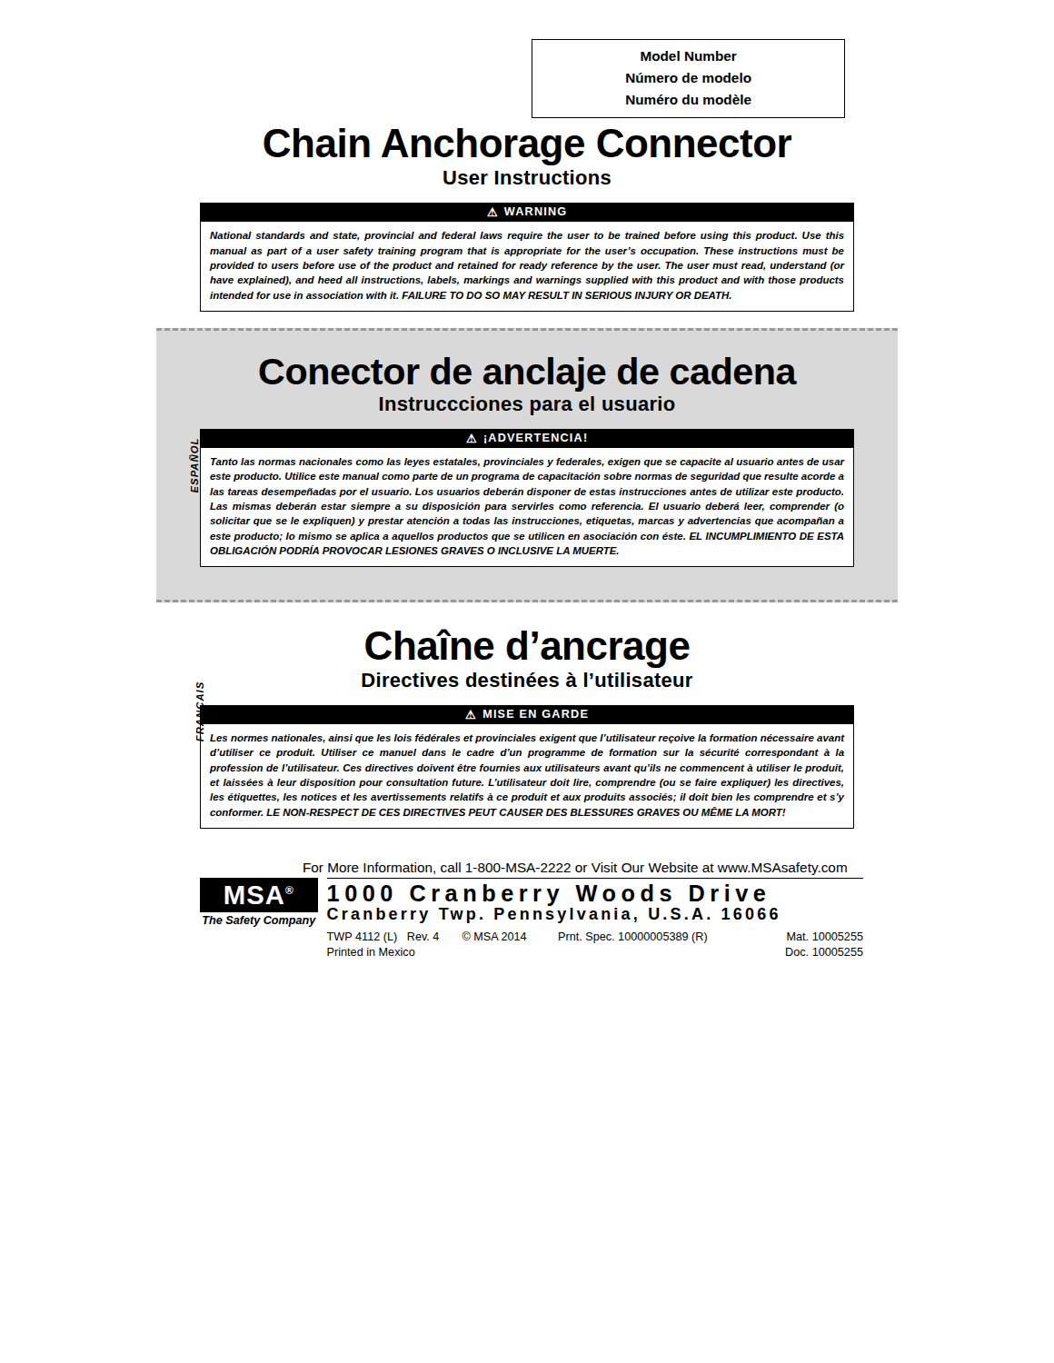Model Number
Número de modelo
Numéro du modèle
Chain Anchorage Connector
User Instructions
⚠WARNING
National standards and state, provincial and federal laws require the user to be trained before using this product. Use this manual as part of a user safety training program that is appropriate for the user’s occupation. These instructions must be provided to users before use of the product and retained for ready reference by the user. The user must read, understand (or have explained), and heed all instructions, labels, markings and warnings supplied with this product and with those products intended for use in association with it. FAILURE TO DO SO MAY RESULT IN SERIOUS INJURY OR DEATH.
ESPAÑOL
Conector de anclaje de cadena
Instruccciones para el usuario
⚠¡ADVERTENCIA!
Tanto las normas nacionales como las leyes estatales, provinciales y federales, exigen que se capacite al usuario antes de usar este producto. Utilice este manual como parte de un programa de capacitación sobre normas de seguridad que resulte acorde a las tareas desempeñadas por el usuario. Los usuarios deberán disponer de estas instrucciones antes de utilizar este producto. Las mismas deberán estar siempre a su disposición para servirles como referencia. El usuario deberá leer, comprender (o solicitar que se le expliquen) y prestar atención a todas las instrucciones, etiquetas, marcas y advertencias que acompañan a este producto; lo mismo se aplica a aquellos productos que se utilicen en asociación con éste. EL INCUMPLIMIENTO DE ESTA OBLIGACIÓN PODRÍA PROVOCAR LESIONES GRAVES O INCLUSIVE LA MUERTE.
FRANÇAIS
Chaîne d’ancrage
Directives destinées à l’utilisateur
⚠MISE EN GARDE
Les normes nationales, ainsi que les lois fédérales et provinciales exigent que l’utilisateur reçoive la formation nécessaire avant d’utiliser ce produit. Utiliser ce manuel dans le cadre d’un programme de formation sur la sécurité correspondant à la profession de l’utilisateur. Ces directives doivent être fournies aux utilisateurs avant qu’ils ne commencent à utiliser le produit, et laissées à leur disposition pour consultation future. L’utilisateur doit lire, comprendre (ou se faire expliquer) les directives, les étiquettes, les notices et les avertissements relatifs à ce produit et aux produits associés; il doit bien les comprendre et s’y conformer. LE NON-RESPECT DE CES DIRECTIVES PEUT CAUSER DES BLESSURES GRAVES OU MÊME LA MORT!
For More Information, call 1-800-MSA-2222 or Visit Our Website at www.MSAsafety.com
MSA®
The Safety Company
1000 Cranberry Woods Drive
Cranberry Twp. Pennsylvania, U.S.A. 16066
TWP 4112 (L) Rev. 4
Printed in Mexico
© MSA 2014
Prnt. Spec. 10000005389 (R)
Mat. 10005255
Doc. 10005255